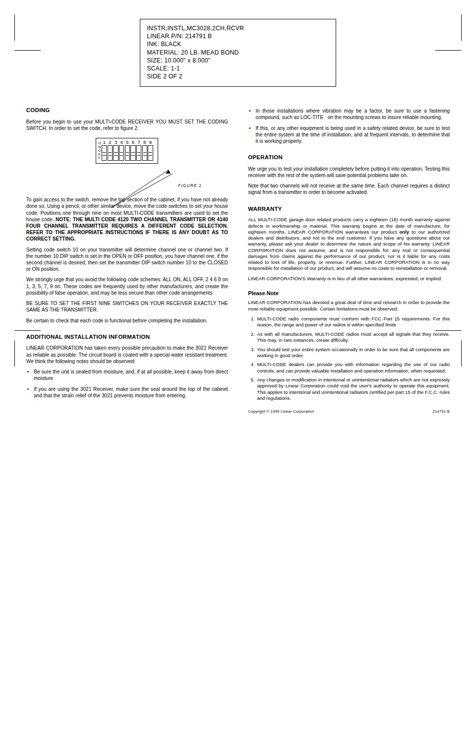INSTR,INSTL,MC3028,2CH,RCVR
LINEAR P/N: 214791 B
INK: BLACK
MATERIAL: 20 LB. MEAD BOND
SIZE: 10.000" x 8.000"
SCALE: 1-1
SIDE 2 OF 2
CODING
Before you begin to use your MULTI-CODE RECEIVER YOU MUST SET THE CODING SWITCH. In order to set the code, refer to figure 2.
O
N
O
F
F
1
2
3
4
5
6
7
8
9
FIGURE 2
To gain access to the switch, remove the top section of the cabinet, if you have not already done so, Using a pencil, or other similar device, move the code switches to set your house code. Positions one through nine on most MULTI-CODE transmitters are used to set the house code. NOTE: THE MULTI CODE 4120 TWO CHANNEL TRANSMITTER OR 4140 FOUR CHANNEL TRANSMITTER REQUIRES A DIFFERENT CODE SELECTION. REFER TO THE APPROPRIATE INSTRUCTIONS IF THERE IS ANY DOUBT AS TO CORRECT SETTING.
Setting code switch 10 on your transmitter will determine channel one or channel two. If the number 10 DIP switch is set in the OPEN or OFF position, you have channel one, if the second channel is desired, then set the transmitter DIP switch number 10 to the CLOSED or ON position.
We strongly urge that you avoid the following code schemes: ALL ON, ALL OFF, 2 4 6 8 on 1, 3, 5, 7, 9 on. These codes are frequently used by other manufacturers, and create the possibility of false operation, and may be less secure than other code arrangements.
BE SURE TO SET THE FIRST NINE SWITCHES ON YOUR RECEIVER EXACTLY THE SAME AS THE TRANSMITTER.
Be certain to check that each code is functional before completing the installation.
ADDITIONAL INSTALLATION INFORMATION
LINEAR CORPORATION has taken every possible precaution to make the 3021 Receiver as reliable as possible. The circuit board is coated with a special water resistant treatment. We think the following notes should be observed:
Be sure the unit is sealed from moisture, and, if at all possible, keep it away from direct moisture.
If you are using the 3021 Receiver, make sure the seal around the top of the cabinet and that the strain relief of the 3021 prevents moisture from entering.
In those installations where vibration may be a factor, be sure to use a fastening compound, such as LOC-TITE on the mounting screws to insure reliable mounting.
If this, or any other equipment is being used in a safety related device, be sure to test the entire system at the time of installation, and at frequent intervals, to determine that it is working properly.
OPERATION
We urge you to test your installation completely before putting it into operation. Testing this receiver with the rest of the system will save potential problems later on.
Note that two channels will not receive at the same time. Each channel requires a distinct signal from a transmitter in order to become activated.
WARRANTY
ALL MULTI-CODE garage door related products carry a eighteen (18) month warranty against defects in workmanship or material. This warranty begins at the date of manufacture, for eighteen months. LINEAR CORPORATION warrantees our product only to our authorized dealers and distributors, and not to the end customer. If you have any questions about our warranty, please ask your dealer to determine the nature and scope of his warranty. LINEAR CORPORATION does not assume, and is not responsible for, any real or consequential damages from claims against the performance of our product, nor is it liable for any costs related to loss of life, property, or revenue. Further, LINEAR CORPORATION is in no way responsible for installation of our product, and will assume no costs to reinstallation or removal.
LINEAR CORPORATION'S Warranty is in lieu of all other warrantees, expressed, or implied.
Please Note
LINEAR CORPORATION has devoted a great deal of time and research in order to provide the most reliable equipment possible. Certain limitations must be observed:
MULTI-CODE radio components must conform with FCC Part 15 requirements. For this reason, the range and power of our radios is within specified limits
As with all manufacturers, MULTI-CODE radios must accept all signals that they receive. This may, in rare instances, create difficulty.
You should test your entire system occasionally in order to be sure that all components are working in good order.
MULTI-CODE dealers can provide you with information regarding the use of our radio controls, and can provide valuable installation and operation information, when requested.
Any changes or modification in intentional or unintentional radiators which are not expressly approved by Linear Corporation could void the user's authority to operate this equipment. This applies to intentional and unintentional radiators certified per part 15 of the F.C.C. rules and regulations.
Copyright © 1999 Linear Corporation 214791 B